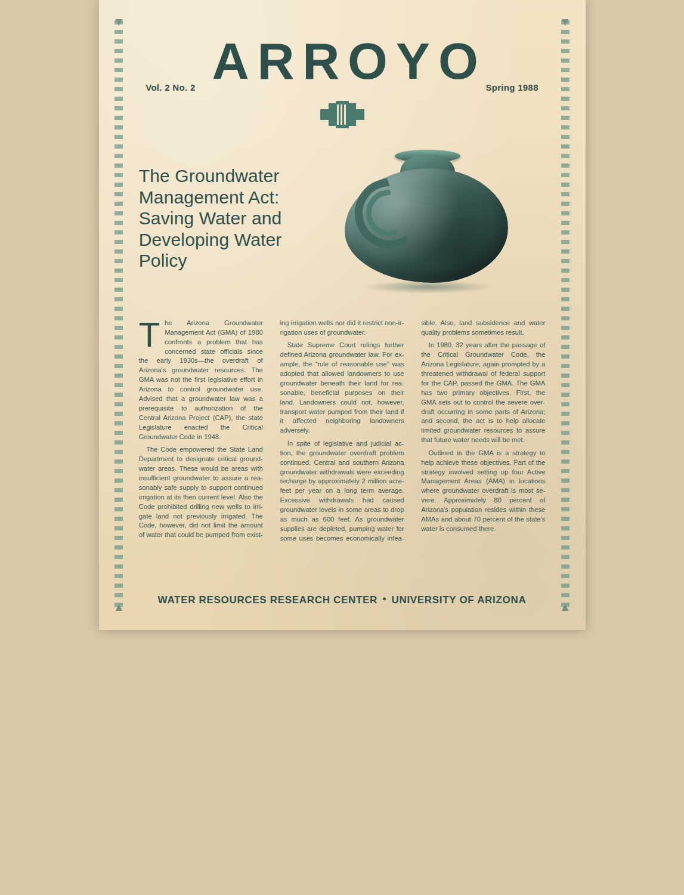ARROYO
Vol. 2 No. 2 Spring 1988
The Groundwater Management Act: Saving Water and Developing Water Policy
The Arizona Groundwater Management Act (GMA) of 1980 confronts a problem that has concerned state officials since the early 1930s—the overdraft of Arizona's groundwater resources. The GMA was not the first legislative effort in Arizona to control groundwater use. Advised that a groundwater law was a prerequisite to authorization of the Central Arizona Project (CAP), the state Legislature enacted the Critical Groundwater Code in 1948.
The Code empowered the State Land Department to designate critical groundwater areas. These would be areas with insufficient groundwater to assure a reasonably safe supply to support continued irrigation at its then current level. Also the Code prohibited drilling new wells to irrigate land not previously irrigated. The Code, however, did not limit the amount of water that could be pumped from existing irrigation wells nor did it restrict non-irrigation uses of groundwater.
State Supreme Court rulings further defined Arizona groundwater law. For example, the “rule of reasonable use” was adopted that allowed landowners to use groundwater beneath their land for reasonable, beneficial purposes on their land. Landowners could not, however, transport water pumped from their land if it affected neighboring landowners adversely.
In spite of legislative and judicial action, the groundwater overdraft problem continued. Central and southern Arizona groundwater withdrawals were exceeding recharge by approximately 2 million acre-feet per year on a long term average. Excessive withdrawals had caused groundwater levels in some areas to drop as much as 600 feet. As groundwater supplies are depleted, pumping water for some uses becomes economically infeasible. Also, land subsidence and water quality problems sometimes result.
In 1980, 32 years after the passage of the Critical Groundwater Code, the Arizona Legislature, again prompted by a threatened withdrawal of federal support for the CAP, passed the GMA. The GMA has two primary objectives. First, the GMA sets out to control the severe overdraft occurring in some parts of Arizona; and second, the act is to help allocate limited groundwater resources to assure that future water needs will be met.
Outlined in the GMA is a strategy to help achieve these objectives. Part of the strategy involved setting up four Active Management Areas (AMA) in locations where groundwater overdraft is most severe. Approximately 80 percent of Arizona's population resides within these AMAs and about 70 percent of the state's water is consumed there.
WATER RESOURCES RESEARCH CENTER • UNIVERSITY OF ARIZONA